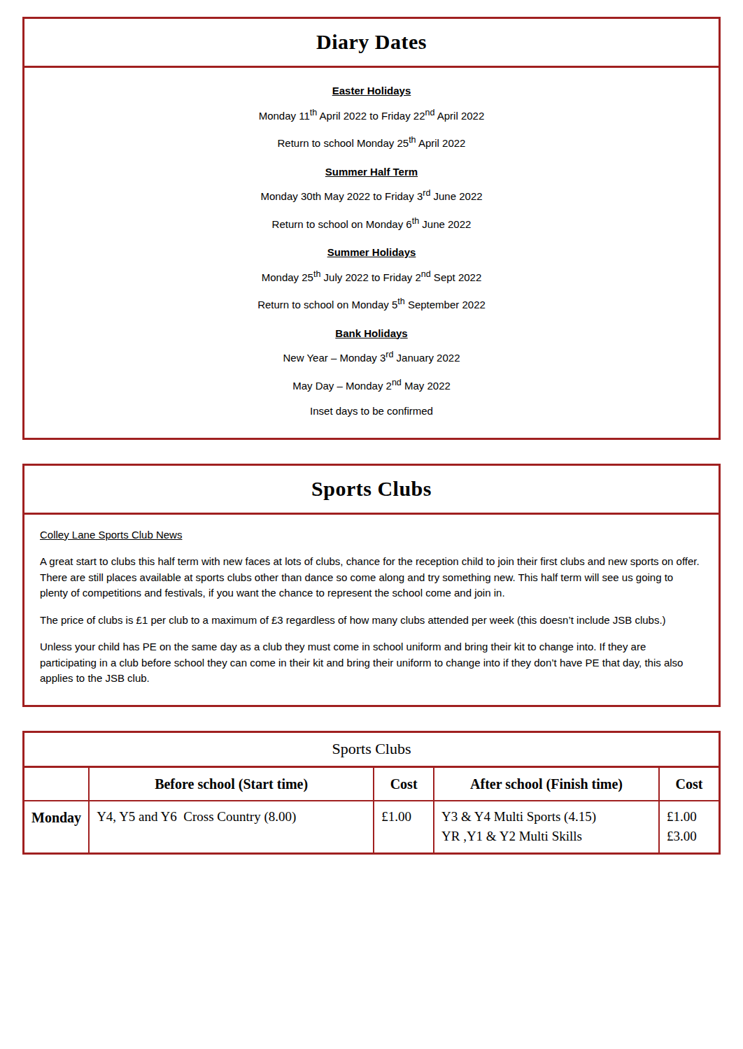Diary Dates
Easter Holidays
Monday 11th April 2022 to Friday 22nd April 2022
Return to school Monday 25th April 2022
Summer Half Term
Monday 30th May 2022 to Friday 3rd June 2022
Return to school on Monday 6th June 2022
Summer Holidays
Monday 25th July 2022 to Friday 2nd Sept 2022
Return to school on Monday 5th September 2022
Bank Holidays
New Year – Monday 3rd January 2022
May Day – Monday 2nd May 2022
Inset days to be confirmed
Sports Clubs
Colley Lane Sports Club News
A great start to clubs this half term with new faces at lots of clubs, chance for the reception child to join their first clubs and new sports on offer. There are still places available at sports clubs other than dance so come along and try something new. This half term will see us going to plenty of competitions and festivals, if you want the chance to represent the school come and join in.
The price of clubs is £1 per club to a maximum of £3 regardless of how many clubs attended per week (this doesn’t include JSB clubs.)
Unless your child has PE on the same day as a club they must come in school uniform and bring their kit to change into. If they are participating in a club before school they can come in their kit and bring their uniform to change into if they don’t have PE that day, this also applies to the JSB club.
Sports Clubs
| | Before school (Start time) | Cost | After school (Finish time) | Cost |
| --- | --- | --- | --- | --- |
| Monday | Y4, Y5 and Y6 Cross Country (8.00) | £1.00 | Y3 & Y4 Multi Sports (4.15) YR ,Y1 & Y2 Multi Skills | £1.00 £3.00 |